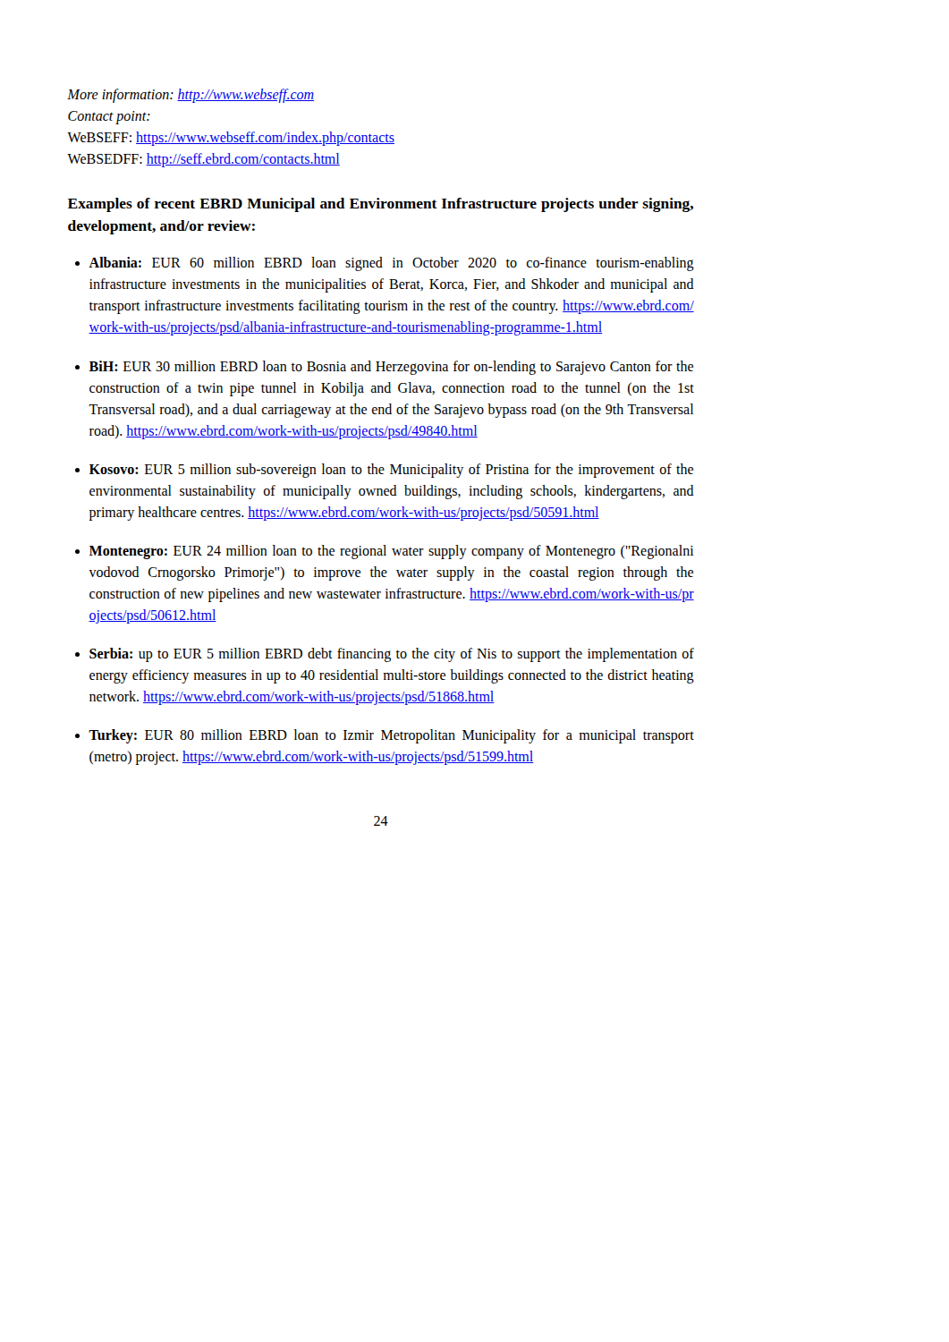More information: http://www.webseff.com
Contact point:
WeBSEFF: https://www.webseff.com/index.php/contacts
WeBSEDFF: http://seff.ebrd.com/contacts.html
Examples of recent EBRD Municipal and Environment Infrastructure projects under signing, development, and/or review:
Albania: EUR 60 million EBRD loan signed in October 2020 to co-finance tourism-enabling infrastructure investments in the municipalities of Berat, Korca, Fier, and Shkoder and municipal and transport infrastructure investments facilitating tourism in the rest of the country. https://www.ebrd.com/work-with-us/projects/psd/albania-infrastructure-and-tourismenabling-programme-1.html
BiH: EUR 30 million EBRD loan to Bosnia and Herzegovina for on-lending to Sarajevo Canton for the construction of a twin pipe tunnel in Kobilja and Glava, connection road to the tunnel (on the 1st Transversal road), and a dual carriageway at the end of the Sarajevo bypass road (on the 9th Transversal road). https://www.ebrd.com/work-with-us/projects/psd/49840.html
Kosovo: EUR 5 million sub-sovereign loan to the Municipality of Pristina for the improvement of the environmental sustainability of municipally owned buildings, including schools, kindergartens, and primary healthcare centres. https://www.ebrd.com/work-with-us/projects/psd/50591.html
Montenegro: EUR 24 million loan to the regional water supply company of Montenegro ("Regionalni vodovod Crnogorsko Primorje") to improve the water supply in the coastal region through the construction of new pipelines and new wastewater infrastructure. https://www.ebrd.com/work-with-us/projects/psd/50612.html
Serbia: up to EUR 5 million EBRD debt financing to the city of Nis to support the implementation of energy efficiency measures in up to 40 residential multi-store buildings connected to the district heating network. https://www.ebrd.com/work-with-us/projects/psd/51868.html
Turkey: EUR 80 million EBRD loan to Izmir Metropolitan Municipality for a municipal transport (metro) project. https://www.ebrd.com/work-with-us/projects/psd/51599.html
24